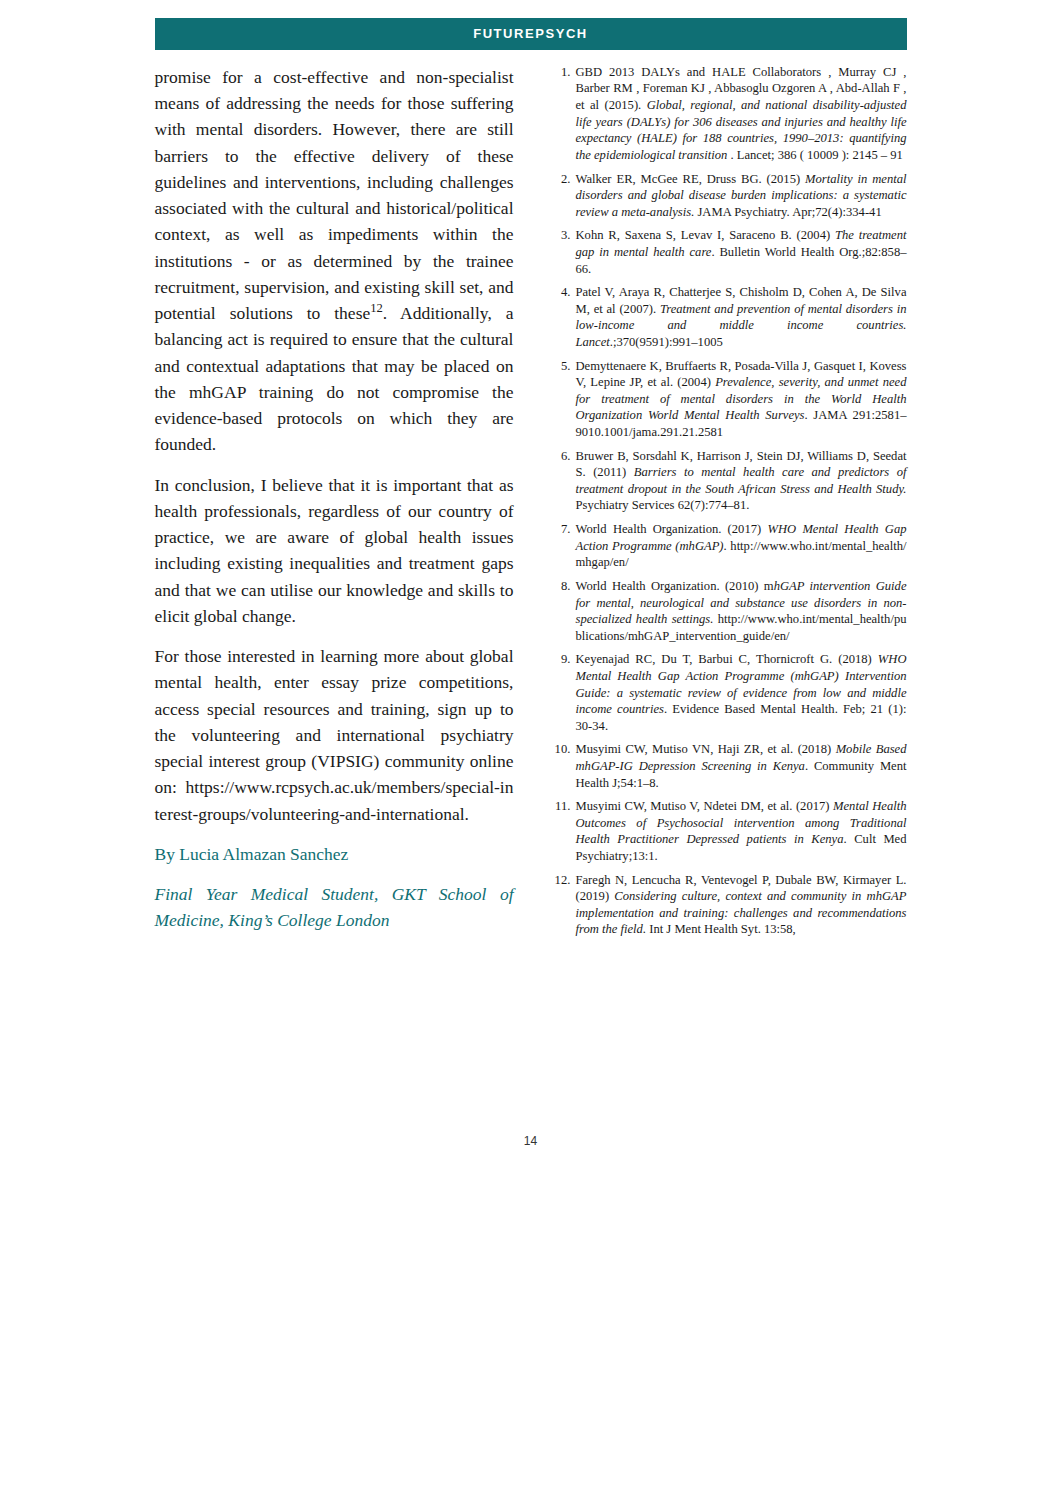FUTUREPSYCH
promise for a cost-effective and non-specialist means of addressing the needs for those suffering with mental disorders. However, there are still barriers to the effective delivery of these guidelines and interventions, including challenges associated with the cultural and historical/political context, as well as impediments within the institutions - or as determined by the trainee recruitment, supervision, and existing skill set, and potential solutions to these12. Additionally, a balancing act is required to ensure that the cultural and contextual adaptations that may be placed on the mhGAP training do not compromise the evidence-based protocols on which they are founded.
In conclusion, I believe that it is important that as health professionals, regardless of our country of practice, we are aware of global health issues including existing inequalities and treatment gaps and that we can utilise our knowledge and skills to elicit global change.
For those interested in learning more about global mental health, enter essay prize competitions, access special resources and training, sign up to the volunteering and international psychiatry special interest group (VIPSIG) community online on: https://www.rcpsych.ac.uk/members/special-interest-groups/volunteering-and-international.
By Lucia Almazan Sanchez
Final Year Medical Student, GKT School of Medicine, King’s College London
GBD 2013 DALYs and HALE Collaborators , Murray CJ , Barber RM , Foreman KJ , Abbasoglu Ozgoren A , Abd-Allah F , et al (2015). Global, regional, and national disability-adjusted life years (DALYs) for 306 diseases and injuries and healthy life expectancy (HALE) for 188 countries, 1990–2013: quantifying the epidemiological transition . Lancet; 386 ( 10009 ): 2145 – 91
Walker ER, McGee RE, Druss BG. (2015) Mortality in mental disorders and global disease burden implications: a systematic review a meta-analysis. JAMA Psychiatry. Apr;72(4):334-41
Kohn R, Saxena S, Levav I, Saraceno B. (2004) The treatment gap in mental health care. Bulletin World Health Org.;82:858–66.
Patel V, Araya R, Chatterjee S, Chisholm D, Cohen A, De Silva M, et al (2007). Treatment and prevention of mental disorders in low-income and middle income countries. Lancet.;370(9591):991–1005
Demyttenaere K, Bruffaerts R, Posada-Villa J, Gasquet I, Kovess V, Lepine JP, et al. (2004) Prevalence, severity, and unmet need for treatment of mental disorders in the World Health Organization World Mental Health Surveys. JAMA 291:2581–9010.1001/jama.291.21.2581
Bruwer B, Sorsdahl K, Harrison J, Stein DJ, Williams D, Seedat S. (2011) Barriers to mental health care and predictors of treatment dropout in the South African Stress and Health Study. Psychiatry Services 62(7):774–81.
World Health Organization. (2017) WHO Mental Health Gap Action Programme (mhGAP). http://www.who.int/mental_health/mhgap/en/
World Health Organization. (2010) mhGAP intervention Guide for mental, neurological and substance use disorders in non-specialized health settings. http://www.who.int/mental_health/publications/mhGAP_intervention_guide/en/
Keyenajad RC, Du T, Barbui C, Thornicroft G. (2018) WHO Mental Health Gap Action Programme (mhGAP) Intervention Guide: a systematic review of evidence from low and middle income countries. Evidence Based Mental Health. Feb; 21 (1): 30-34.
Musyimi CW, Mutiso VN, Haji ZR, et al. (2018) Mobile Based mhGAP-IG Depression Screening in Kenya. Community Ment Health J;54:1–8.
Musyimi CW, Mutiso V, Ndetei DM, et al. (2017) Mental Health Outcomes of Psychosocial intervention among Traditional Health Practitioner Depressed patients in Kenya. Cult Med Psychiatry;13:1.
Faregh N, Lencucha R, Ventevogel P, Dubale BW, Kirmayer L. (2019) Considering culture, context and community in mhGAP implementation and training: challenges and recommendations from the field. Int J Ment Health Syt. 13:58,
14